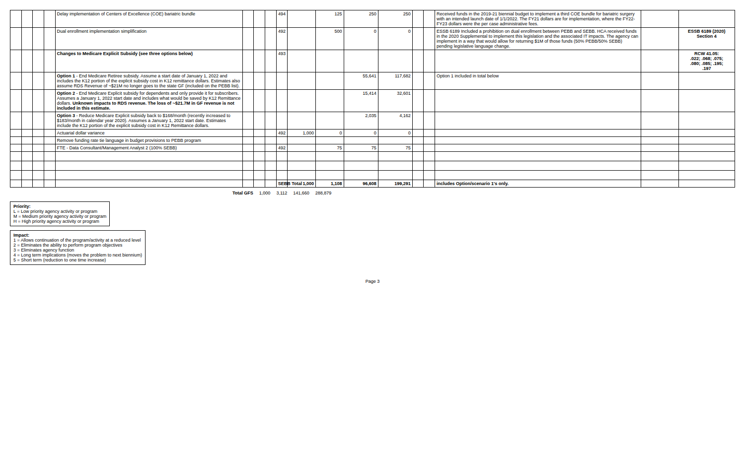| | | | | Delay implementation of Centers of Excellence (COE) bariatric bundle | | | | 494 | | 125 | 250 | 250 | | | Received funds in the 2019-21 biennial budget to implement a third COE bundle for bariatric surgery with an intended launch date of 1/1/2022. The FY21 dollars are for implementation, where the FY22-FY23 dollars were the per case administrative fees. | | |
| | | | | Dual enrollment implementation simplification | | | | 492 | | 500 | 0 | 0 | | | ESSB 6189 Included a prohibition on dual enrollment between PEBB and SEBB. HCA received funds in the 2020 Supplemental to implement this legislation and the associated IT impacts. The agency can implement in a way that would allow for returning $1M of those funds (50% PEBB/50% SEBB) pending legislative language change. | | ESSB 6189 (2020) Section 4 |
| | | | | Changes to Medicare Explicit Subsidy (see three options below) | | | | 493 | | | | | | | | | RCW 41.05: .022; .068; .075; .080; .085; .195; .197 |
| | | | | Option 1 - End Medicare Retiree subsidy. Assume a start date of January 1, 2022 and includes the K12 portion of the explicit subsidy cost in K12 remittance dollars. Estimates also assume RDS Revenue of ~$21M no longer goes to the state GF (included on the PEBB list). | | | | | | | 55,641 | 117,682 | | | Option 1 included in total below | | |
| | | | | Option 2 - End Medicare Explicit subsidy for dependents and only provide it for subscribers. Assumes a January 1, 2022 start date and includes what would be saved by K12 Remittance dollars. Unknown impacts to RDS revenue. The loss of ~$21.7M in GF revenue is not included in this estimate. | | | | | | | 15,414 | 32,601 | | | | | |
| | | | | Option 3 - Reduce Medicare Explicit subsidy back to $168/month (recently increased to $183/month in calendar year 2020). Assumes a January 1, 2022 start date. Estimates include the K12 portion of the explicit subsidy cost in K12 Remittance dollars. | | | | | | | 2,035 | 4,162 | | | | | |
| | | | | Actuarial dollar variance | | | | 492 | 1,000 | 0 | 0 | 0 | | | | | |
| | | | | Remove funding rate tie language in budget provisions to PEBB program | | | | | | | | | | | | | |
| | | | | FTE - Data Consultant/Management Analyst 2 (100% SEBB) | | | | 492 | | 75 | 75 | 75 | | | | | |
| | | | | | | | | SEBB Total | 1,000 | 1,108 | 96,608 | 199,291 | | | includes Option/scenario 1's only. | | |
| | Total GFS | 1,000 | 3,112 | 141,660 | 288,879 |
Priority:
L = Low priority agency activity or program
M = Medium priority agency activity or program
H = High priority agency activity or program
Impact:
1 = Allows continuation of the program/activity at a reduced level
2 = Eliminates the ability to perform program objectives
3 = Eliminates agency function
4 = Long term implications (moves the problem to next biennium)
5 = Short term (reduction to one time increase)
Page 3